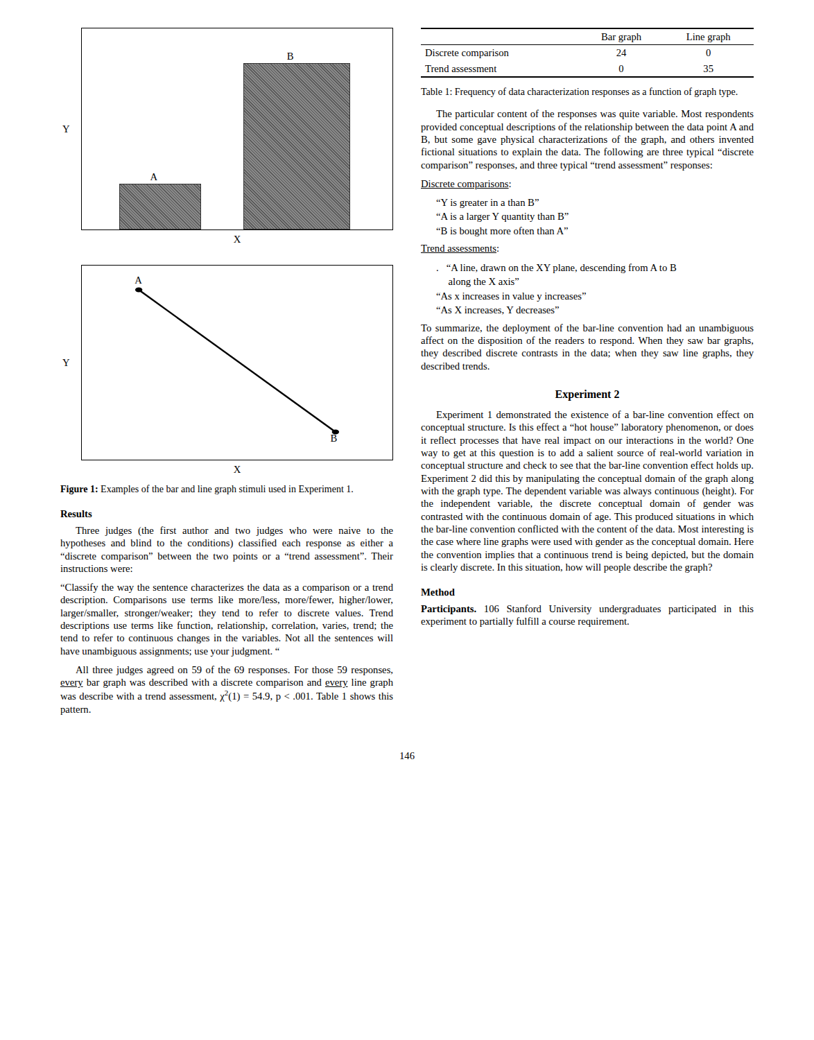Y
A B
X
Y A B
X
Figure 1: Examples of the bar and line graph stimuli used in Experiment 1.
Results
Three judges (the first author and two judges who were naive to the hypotheses and blind to the conditions) classified each response as either a “discrete comparison” between the two points or a “trend assessment”. Their instructions were:
“Classify the way the sentence characterizes the data as a comparison or a trend description. Comparisons use terms like more/less, more/fewer, higher/lower, larger/smaller, stronger/weaker; they tend to refer to discrete values. Trend descriptions use terms like function, relationship, correlation, varies, trend; the tend to refer to continuous changes in the variables. Not all the sentences will have unambiguous assignments; use your judgment. “
All three judges agreed on 59 of the 69 responses. For those 59 responses, every bar graph was described with a discrete comparison and every line graph was describe with a trend assessment, χ2(1) = 54.9, p < .001. Table 1 shows this pattern.
| | Bar graph | Line graph |
| --- | --- | --- |
| Discrete comparison | 24 | 0 |
| Trend assessment | 0 | 35 |
Table 1: Frequency of data characterization responses as a function of graph type.
The particular content of the responses was quite variable. Most respondents provided conceptual descriptions of the relationship between the data point A and B, but some gave physical characterizations of the graph, and others invented fictional situations to explain the data. The following are three typical “discrete comparison” responses, and three typical “trend assessment” responses:
Discrete comparisons:
“Y is greater in a than B”
“A is a larger Y quantity than B”
“B is bought more often than A”
Trend assessments:
.“A line, drawn on the XY plane, descending from A to B
along the X axis”
“As x increases in value y increases”
“As X increases, Y decreases”
To summarize, the deployment of the bar-line convention had an unambiguous affect on the disposition of the readers to respond. When they saw bar graphs, they described discrete contrasts in the data; when they saw line graphs, they described trends.
Experiment 2
Experiment 1 demonstrated the existence of a bar-line convention effect on conceptual structure. Is this effect a “hot house” laboratory phenomenon, or does it reflect processes that have real impact on our interactions in the world? One way to get at this question is to add a salient source of real-world variation in conceptual structure and check to see that the bar-line convention effect holds up. Experiment 2 did this by manipulating the conceptual domain of the graph along with the graph type. The dependent variable was always continuous (height). For the independent variable, the discrete conceptual domain of gender was contrasted with the continuous domain of age. This produced situations in which the bar-line convention conflicted with the content of the data. Most interesting is the case where line graphs were used with gender as the conceptual domain. Here the convention implies that a continuous trend is being depicted, but the domain is clearly discrete. In this situation, how will people describe the graph?
Method
Participants. 106 Stanford University undergraduates participated in this experiment to partially fulfill a course requirement.
146